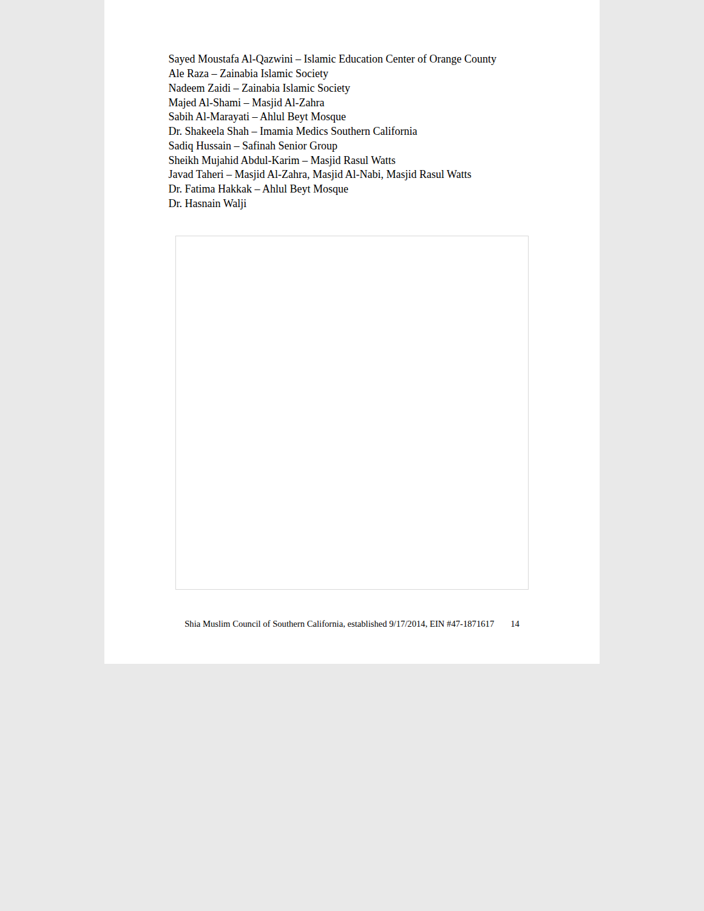Sayed Moustafa Al-Qazwini – Islamic Education Center of Orange County
Ale Raza – Zainabia Islamic Society
Nadeem Zaidi – Zainabia Islamic Society
Majed Al-Shami – Masjid Al-Zahra
Sabih Al-Marayati – Ahlul Beyt Mosque
Dr. Shakeela Shah – Imamia Medics Southern California
Sadiq Hussain – Safinah Senior Group
Sheikh Mujahid Abdul-Karim – Masjid Rasul Watts
Javad Taheri – Masjid Al-Zahra, Masjid Al-Nabi, Masjid Rasul Watts
Dr. Fatima Hakkak – Ahlul Beyt Mosque
Dr. Hasnain Walji
Shia Muslim Council of Southern California, established 9/17/2014, EIN #47-187161714